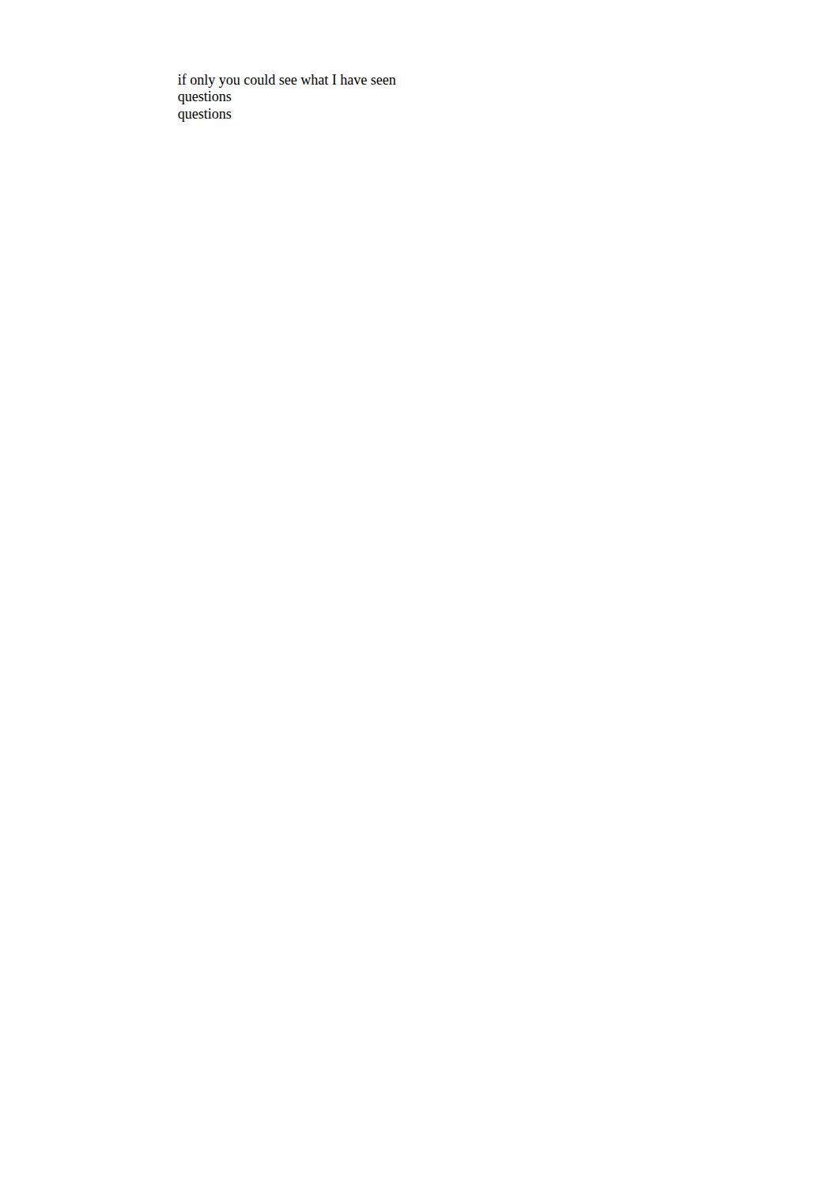if only you could see what I have seen
questions
questions